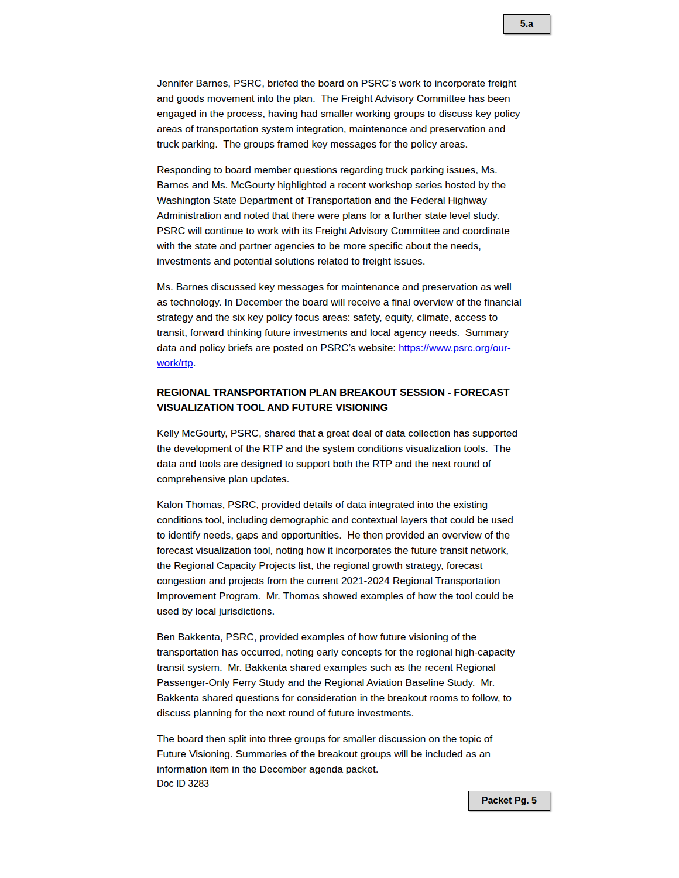5.a
Jennifer Barnes, PSRC, briefed the board on PSRC’s work to incorporate freight and goods movement into the plan. The Freight Advisory Committee has been engaged in the process, having had smaller working groups to discuss key policy areas of transportation system integration, maintenance and preservation and truck parking. The groups framed key messages for the policy areas.
Responding to board member questions regarding truck parking issues, Ms. Barnes and Ms. McGourty highlighted a recent workshop series hosted by the Washington State Department of Transportation and the Federal Highway Administration and noted that there were plans for a further state level study. PSRC will continue to work with its Freight Advisory Committee and coordinate with the state and partner agencies to be more specific about the needs, investments and potential solutions related to freight issues.
Ms. Barnes discussed key messages for maintenance and preservation as well as technology. In December the board will receive a final overview of the financial strategy and the six key policy focus areas: safety, equity, climate, access to transit, forward thinking future investments and local agency needs. Summary data and policy briefs are posted on PSRC’s website: https://www.psrc.org/our-work/rtp.
Regional Transportation Plan Breakout Session - Forecast Visualization Tool and Future Visioning
Kelly McGourty, PSRC, shared that a great deal of data collection has supported the development of the RTP and the system conditions visualization tools. The data and tools are designed to support both the RTP and the next round of comprehensive plan updates.
Kalon Thomas, PSRC, provided details of data integrated into the existing conditions tool, including demographic and contextual layers that could be used to identify needs, gaps and opportunities. He then provided an overview of the forecast visualization tool, noting how it incorporates the future transit network, the Regional Capacity Projects list, the regional growth strategy, forecast congestion and projects from the current 2021-2024 Regional Transportation Improvement Program. Mr. Thomas showed examples of how the tool could be used by local jurisdictions.
Ben Bakkenta, PSRC, provided examples of how future visioning of the transportation has occurred, noting early concepts for the regional high-capacity transit system. Mr. Bakkenta shared examples such as the recent Regional Passenger-Only Ferry Study and the Regional Aviation Baseline Study. Mr. Bakkenta shared questions for consideration in the breakout rooms to follow, to discuss planning for the next round of future investments.
The board then split into three groups for smaller discussion on the topic of Future Visioning. Summaries of the breakout groups will be included as an information item in the December agenda packet.
Doc ID 3283
Packet Pg. 5